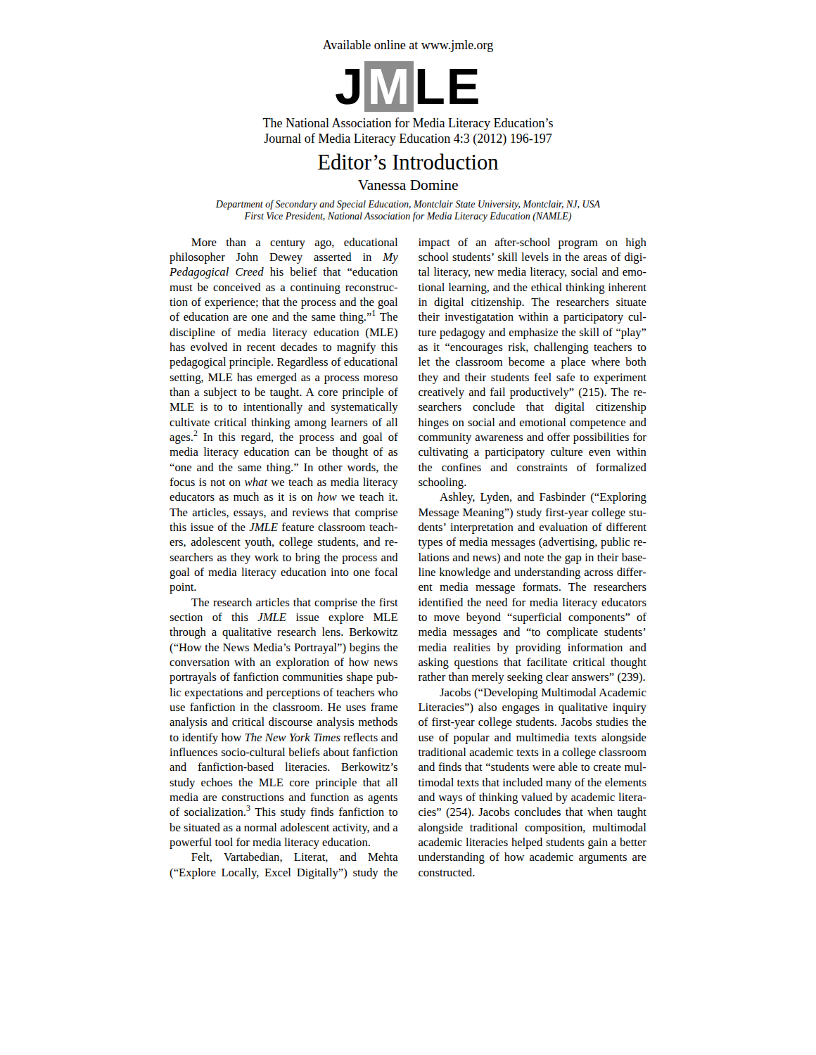Available online at www.jmle.org
JMLE
The National Association for Media Literacy Education’s
Journal of Media Literacy Education 4:3 (2012) 196-197
Editor’s Introduction
Vanessa Domine
Department of Secondary and Special Education, Montclair State University, Montclair, NJ, USA
First Vice President, National Association for Media Literacy Education (NAMLE)
More than a century ago, educational philosopher John Dewey asserted in My Pedagogical Creed his belief that “education must be conceived as a continuing reconstruction of experience; that the process and the goal of education are one and the same thing.”1 The discipline of media literacy education (MLE) has evolved in recent decades to magnify this pedagogical principle. Regardless of educational setting, MLE has emerged as a process moreso than a subject to be taught. A core principle of MLE is to to intentionally and systematically cultivate critical thinking among learners of all ages.2 In this regard, the process and goal of media literacy education can be thought of as “one and the same thing.” In other words, the focus is not on what we teach as media literacy educators as much as it is on how we teach it. The articles, essays, and reviews that comprise this issue of the JMLE feature classroom teachers, adolescent youth, college students, and researchers as they work to bring the process and goal of media literacy education into one focal point.
The research articles that comprise the first section of this JMLE issue explore MLE through a qualitative research lens. Berkowitz (“How the News Media’s Portrayal”) begins the conversation with an exploration of how news portrayals of fanfiction communities shape public expectations and perceptions of teachers who use fanfiction in the classroom. He uses frame analysis and critical discourse analysis methods to identify how The New York Times reflects and influences socio-cultural beliefs about fanfiction and fanfiction-based literacies. Berkowitz’s study echoes the MLE core principle that all media are constructions and function as agents of socialization.3 This study finds fanfiction to be situated as a normal adolescent activity, and a powerful tool for media literacy education.
Felt, Vartabedian, Literat, and Mehta (“Explore Locally, Excel Digitally”) study the impact of an after-school program on high school students’ skill levels in the areas of digital literacy, new media literacy, social and emotional learning, and the ethical thinking inherent in digital citizenship. The researchers situate their investigatation within a participatory culture pedagogy and emphasize the skill of “play” as it “encourages risk, challenging teachers to let the classroom become a place where both they and their students feel safe to experiment creatively and fail productively” (215). The researchers conclude that digital citizenship hinges on social and emotional competence and community awareness and offer possibilities for cultivating a participatory culture even within the confines and constraints of formalized schooling.
Ashley, Lyden, and Fasbinder (“Exploring Message Meaning”) study first-year college students’ interpretation and evaluation of different types of media messages (advertising, public relations and news) and note the gap in their baseline knowledge and understanding across different media message formats. The researchers identified the need for media literacy educators to move beyond “superficial components” of media messages and “to complicate students’ media realities by providing information and asking questions that facilitate critical thought rather than merely seeking clear answers” (239).
Jacobs (“Developing Multimodal Academic Literacies”) also engages in qualitative inquiry of first-year college students. Jacobs studies the use of popular and multimedia texts alongside traditional academic texts in a college classroom and finds that “students were able to create multimodal texts that included many of the elements and ways of thinking valued by academic literacies” (254). Jacobs concludes that when taught alongside traditional composition, multimodal academic literacies helped students gain a better understanding of how academic arguments are constructed.